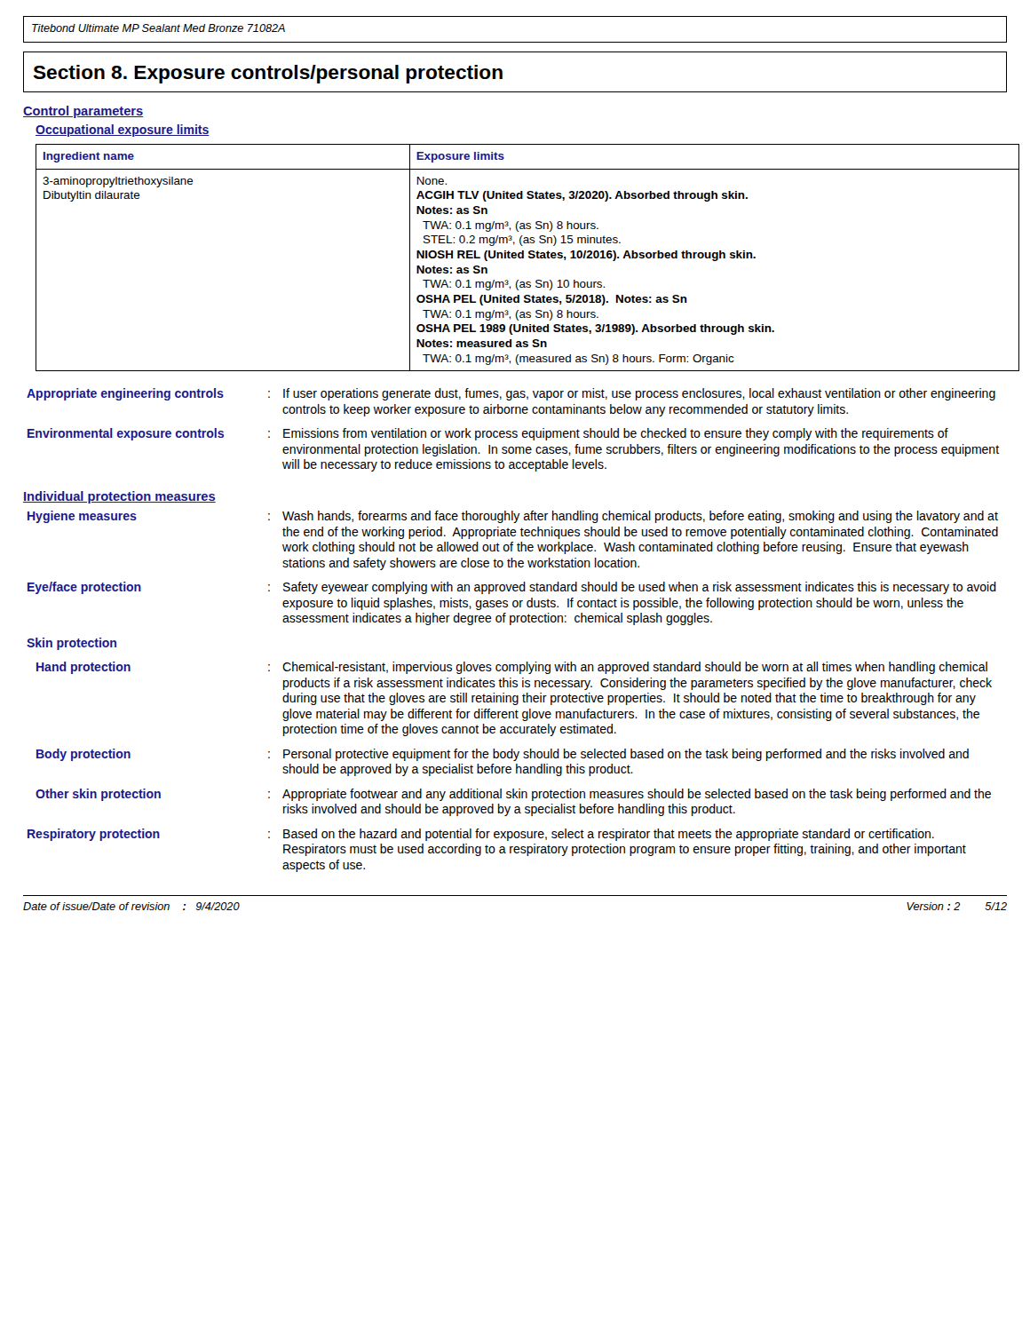Titebond Ultimate MP Sealant Med Bronze 71082A
Section 8. Exposure controls/personal protection
Control parameters
Occupational exposure limits
| Ingredient name | Exposure limits |
| --- | --- |
| 3-aminopropyltriethoxysilane Dibutyltin dilaurate | None. ACGIH TLV (United States, 3/2020). Absorbed through skin. Notes: as Sn TWA: 0.1 mg/m³, (as Sn) 8 hours. STEL: 0.2 mg/m³, (as Sn) 15 minutes. NIOSH REL (United States, 10/2016). Absorbed through skin. Notes: as Sn TWA: 0.1 mg/m³, (as Sn) 10 hours. OSHA PEL (United States, 5/2018). Notes: as Sn TWA: 0.1 mg/m³, (as Sn) 8 hours. OSHA PEL 1989 (United States, 3/1989). Absorbed through skin. Notes: measured as Sn TWA: 0.1 mg/m³, (measured as Sn) 8 hours. Form: Organic |
| Appropriate engineering controls | : | If user operations generate dust, fumes, gas, vapor or mist, use process enclosures, local exhaust ventilation or other engineering controls to keep worker exposure to airborne contaminants below any recommended or statutory limits. |
| Environmental exposure controls | : | Emissions from ventilation or work process equipment should be checked to ensure they comply with the requirements of environmental protection legislation. In some cases, fume scrubbers, filters or engineering modifications to the process equipment will be necessary to reduce emissions to acceptable levels. |
Individual protection measures
| Hygiene measures | : | Wash hands, forearms and face thoroughly after handling chemical products, before eating, smoking and using the lavatory and at the end of the working period. Appropriate techniques should be used to remove potentially contaminated clothing. Contaminated work clothing should not be allowed out of the workplace. Wash contaminated clothing before reusing. Ensure that eyewash stations and safety showers are close to the workstation location. |
| Eye/face protection | : | Safety eyewear complying with an approved standard should be used when a risk assessment indicates this is necessary to avoid exposure to liquid splashes, mists, gases or dusts. If contact is possible, the following protection should be worn, unless the assessment indicates a higher degree of protection: chemical splash goggles. |
| Skin protection | | |
| Hand protection | : | Chemical-resistant, impervious gloves complying with an approved standard should be worn at all times when handling chemical products if a risk assessment indicates this is necessary. Considering the parameters specified by the glove manufacturer, check during use that the gloves are still retaining their protective properties. It should be noted that the time to breakthrough for any glove material may be different for different glove manufacturers. In the case of mixtures, consisting of several substances, the protection time of the gloves cannot be accurately estimated. |
| Body protection | : | Personal protective equipment for the body should be selected based on the task being performed and the risks involved and should be approved by a specialist before handling this product. |
| Other skin protection | : | Appropriate footwear and any additional skin protection measures should be selected based on the task being performed and the risks involved and should be approved by a specialist before handling this product. |
| Respiratory protection | : | Based on the hazard and potential for exposure, select a respirator that meets the appropriate standard or certification. Respirators must be used according to a respiratory protection program to ensure proper fitting, training, and other important aspects of use. |
Date of issue/Date of revision : 9/4/2020
Version : 2 5/12